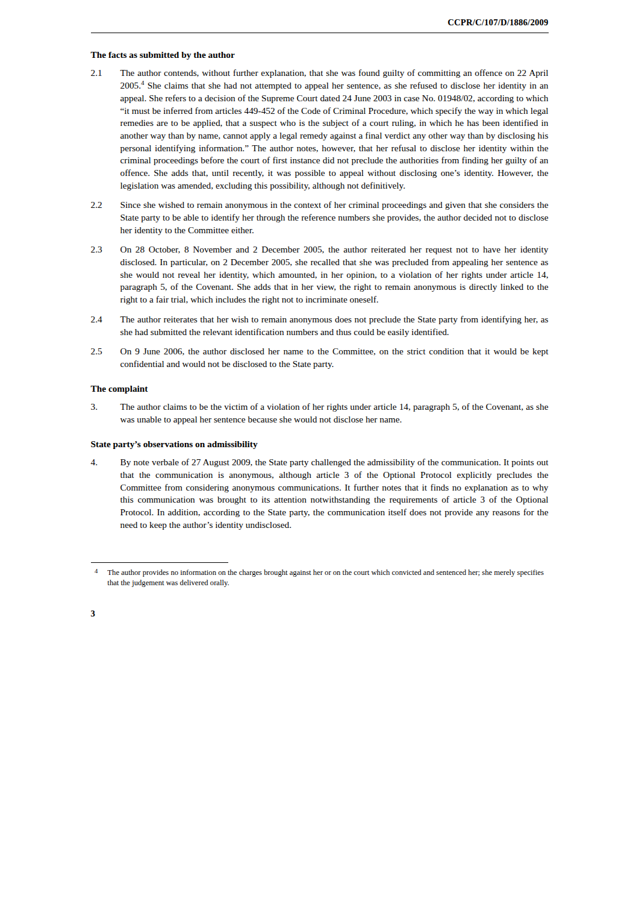CCPR/C/107/D/1886/2009
The facts as submitted by the author
2.1 The author contends, without further explanation, that she was found guilty of committing an offence on 22 April 2005.4 She claims that she had not attempted to appeal her sentence, as she refused to disclose her identity in an appeal. She refers to a decision of the Supreme Court dated 24 June 2003 in case No. 01948/02, according to which “it must be inferred from articles 449-452 of the Code of Criminal Procedure, which specify the way in which legal remedies are to be applied, that a suspect who is the subject of a court ruling, in which he has been identified in another way than by name, cannot apply a legal remedy against a final verdict any other way than by disclosing his personal identifying information.” The author notes, however, that her refusal to disclose her identity within the criminal proceedings before the court of first instance did not preclude the authorities from finding her guilty of an offence. She adds that, until recently, it was possible to appeal without disclosing one’s identity. However, the legislation was amended, excluding this possibility, although not definitively.
2.2 Since she wished to remain anonymous in the context of her criminal proceedings and given that she considers the State party to be able to identify her through the reference numbers she provides, the author decided not to disclose her identity to the Committee either.
2.3 On 28 October, 8 November and 2 December 2005, the author reiterated her request not to have her identity disclosed. In particular, on 2 December 2005, she recalled that she was precluded from appealing her sentence as she would not reveal her identity, which amounted, in her opinion, to a violation of her rights under article 14, paragraph 5, of the Covenant. She adds that in her view, the right to remain anonymous is directly linked to the right to a fair trial, which includes the right not to incriminate oneself.
2.4 The author reiterates that her wish to remain anonymous does not preclude the State party from identifying her, as she had submitted the relevant identification numbers and thus could be easily identified.
2.5 On 9 June 2006, the author disclosed her name to the Committee, on the strict condition that it would be kept confidential and would not be disclosed to the State party.
The complaint
3. The author claims to be the victim of a violation of her rights under article 14, paragraph 5, of the Covenant, as she was unable to appeal her sentence because she would not disclose her name.
State party’s observations on admissibility
4. By note verbale of 27 August 2009, the State party challenged the admissibility of the communication. It points out that the communication is anonymous, although article 3 of the Optional Protocol explicitly precludes the Committee from considering anonymous communications. It further notes that it finds no explanation as to why this communication was brought to its attention notwithstanding the requirements of article 3 of the Optional Protocol. In addition, according to the State party, the communication itself does not provide any reasons for the need to keep the author’s identity undisclosed.
4 The author provides no information on the charges brought against her or on the court which convicted and sentenced her; she merely specifies that the judgement was delivered orally.
3